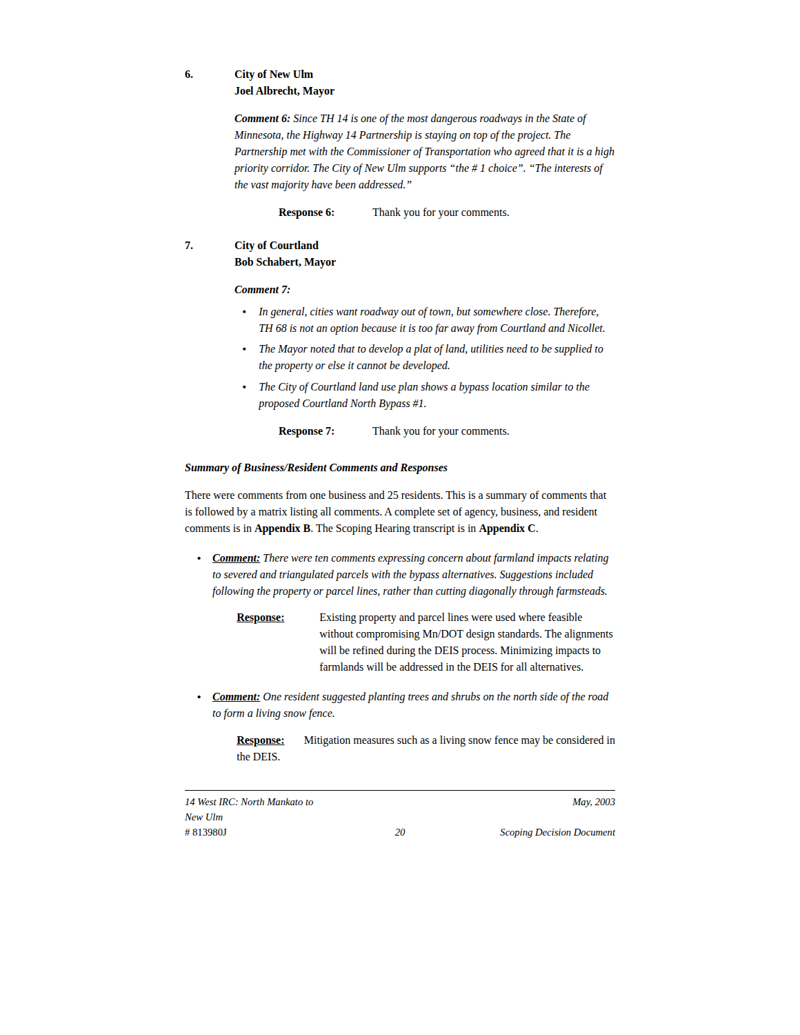6. City of New Ulm
Joel Albrecht, Mayor
Comment 6: Since TH 14 is one of the most dangerous roadways in the State of Minnesota, the Highway 14 Partnership is staying on top of the project. The Partnership met with the Commissioner of Transportation who agreed that it is a high priority corridor. The City of New Ulm supports “the # 1 choice”. “The interests of the vast majority have been addressed.”
Response 6: Thank you for your comments.
7. City of Courtland
Bob Schabert, Mayor
Comment 7:
In general, cities want roadway out of town, but somewhere close. Therefore, TH 68 is not an option because it is too far away from Courtland and Nicollet.
The Mayor noted that to develop a plat of land, utilities need to be supplied to the property or else it cannot be developed.
The City of Courtland land use plan shows a bypass location similar to the proposed Courtland North Bypass #1.
Response 7: Thank you for your comments.
Summary of Business/Resident Comments and Responses
There were comments from one business and 25 residents. This is a summary of comments that is followed by a matrix listing all comments. A complete set of agency, business, and resident comments is in Appendix B. The Scoping Hearing transcript is in Appendix C.
Comment: There were ten comments expressing concern about farmland impacts relating to severed and triangulated parcels with the bypass alternatives. Suggestions included following the property or parcel lines, rather than cutting diagonally through farmsteads.
Response: Existing property and parcel lines were used where feasible without compromising Mn/DOT design standards. The alignments will be refined during the DEIS process. Minimizing impacts to farmlands will be addressed in the DEIS for all alternatives.
Comment: One resident suggested planting trees and shrubs on the north side of the road to form a living snow fence.
Response: Mitigation measures such as a living snow fence may be considered in the DEIS.
14 West IRC: North Mankato to New Ulm May, 2003
# 813980J 20 Scoping Decision Document